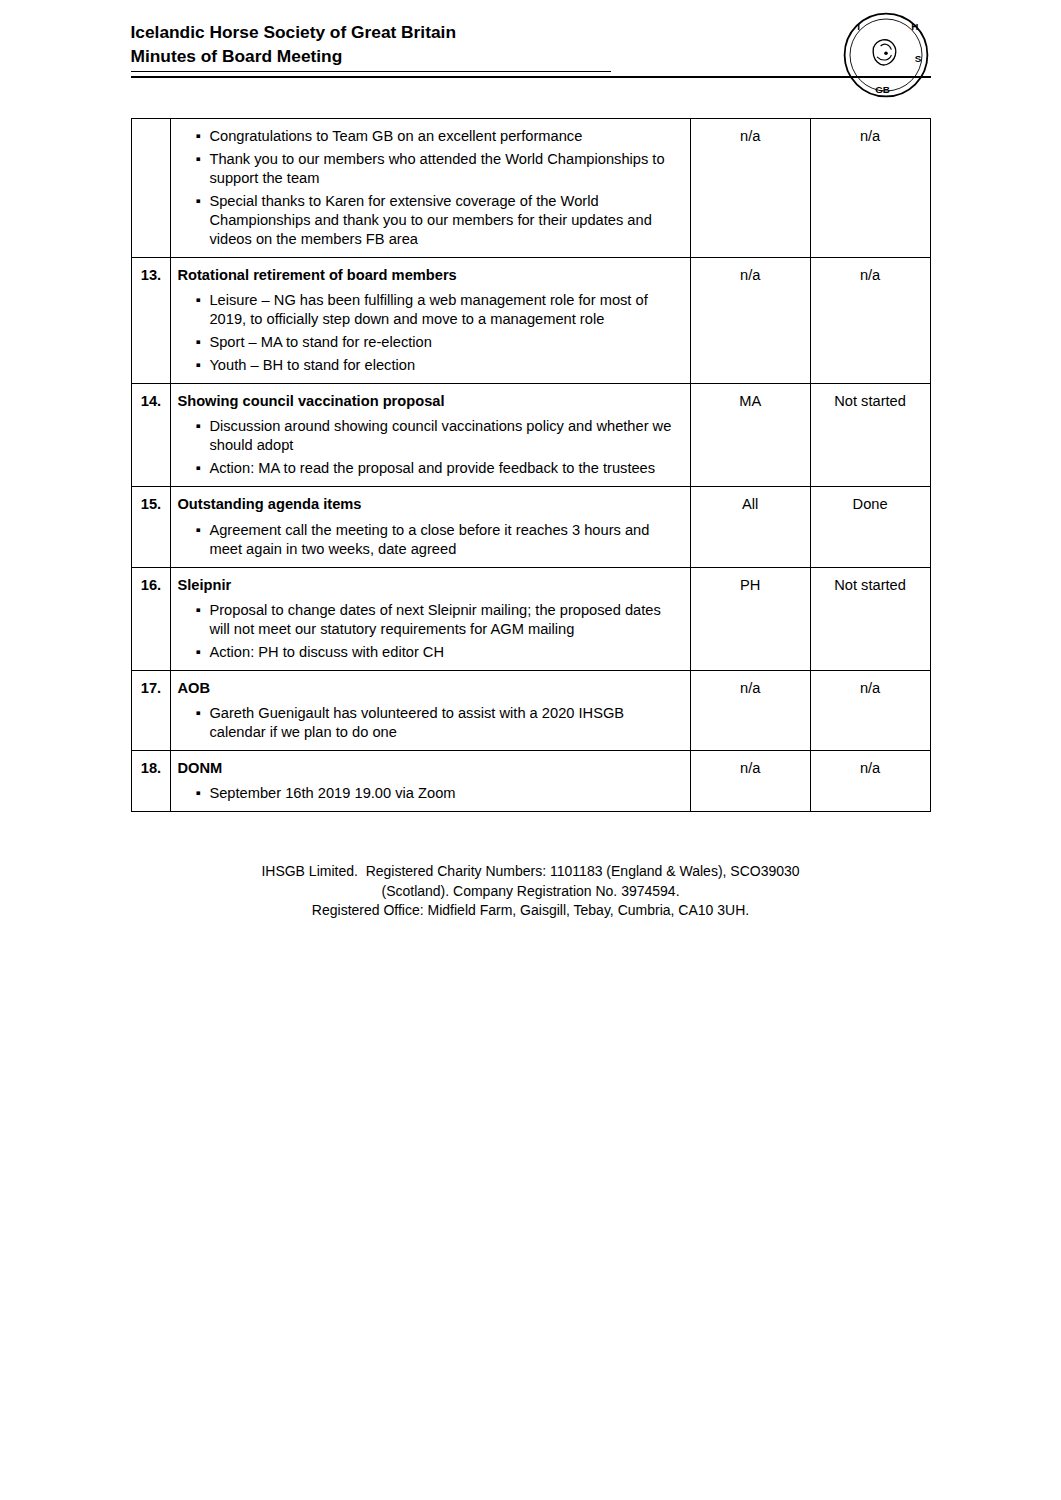Icelandic Horse Society of Great Britain Minutes of Board Meeting
I H S GB
| | Congratulations to Team GB on an excellent performance Thank you to our members who attended the World Championships to support the team Special thanks to Karen for extensive coverage of the World Championships and thank you to our members for their updates and videos on the members FB area | n/a | n/a |
| 13. | Rotational retirement of board members Leisure – NG has been fulfilling a web management role for most of 2019, to officially step down and move to a management role Sport – MA to stand for re-election Youth – BH to stand for election | n/a | n/a |
| 14. | Showing council vaccination proposal Discussion around showing council vaccinations policy and whether we should adopt Action: MA to read the proposal and provide feedback to the trustees | MA | Not started |
| 15. | Outstanding agenda items Agreement call the meeting to a close before it reaches 3 hours and meet again in two weeks, date agreed | All | Done |
| 16. | Sleipnir Proposal to change dates of next Sleipnir mailing; the proposed dates will not meet our statutory requirements for AGM mailing Action: PH to discuss with editor CH | PH | Not started |
| 17. | AOB Gareth Guenigault has volunteered to assist with a 2020 IHSGB calendar if we plan to do one | n/a | n/a |
| 18. | DONM September 16th 2019 19.00 via Zoom | n/a | n/a |
IHSGB Limited. Registered Charity Numbers: 1101183 (England & Wales), SCO39030
(Scotland). Company Registration No. 3974594.
Registered Office: Midfield Farm, Gaisgill, Tebay, Cumbria, CA10 3UH.